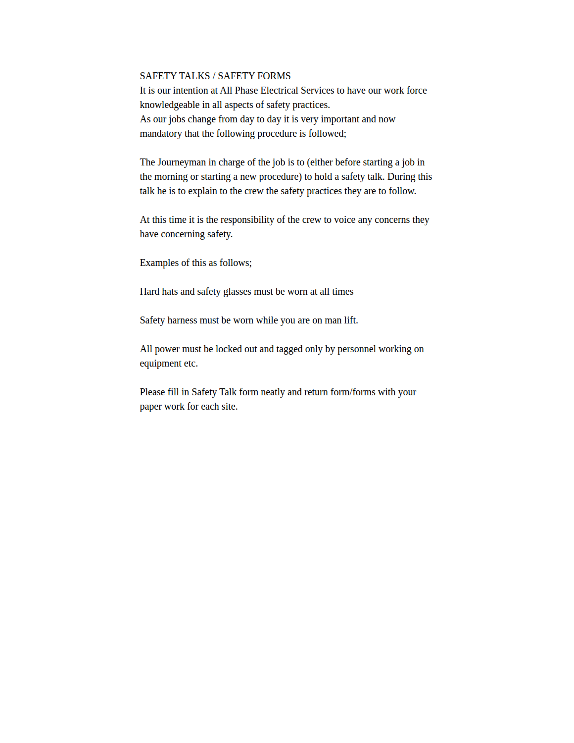SAFETY TALKS / SAFETY FORMS
It is our intention at All Phase Electrical Services to have our work force knowledgeable in all aspects of safety practices.
As our jobs change from day to day it is very important and now mandatory that the following procedure is followed;
The Journeyman in charge of the job is to (either before starting a job in the morning or starting a new procedure) to hold a safety talk. During this talk he is to explain to the crew the safety practices they are to follow.
At this time it is the responsibility of the crew to voice any concerns they have concerning safety.
Examples of this as follows;
Hard hats and safety glasses must be worn at all times
Safety harness must be worn while you are on man lift.
All power must be locked out and tagged only by personnel working on equipment etc.
Please fill in Safety Talk form neatly and return form/forms with your paper work for each site.